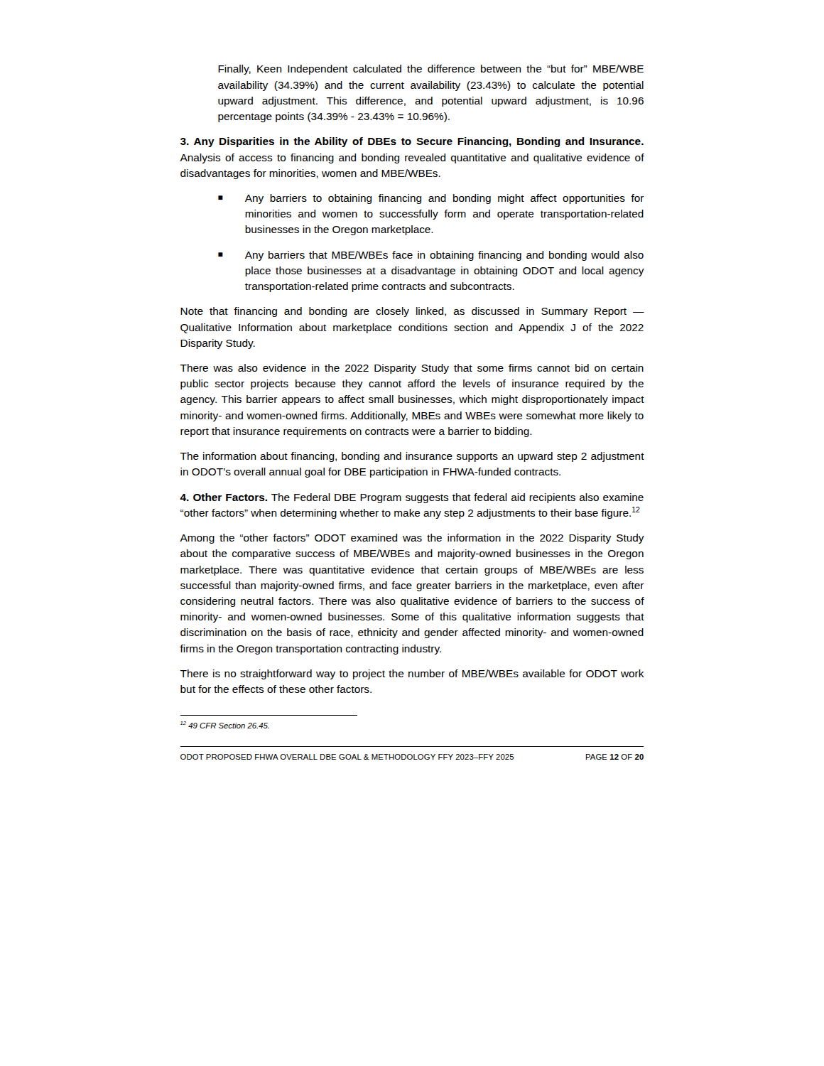Finally, Keen Independent calculated the difference between the “but for” MBE/WBE availability (34.39%) and the current availability (23.43%) to calculate the potential upward adjustment. This difference, and potential upward adjustment, is 10.96 percentage points (34.39% - 23.43% = 10.96%).
3. Any Disparities in the Ability of DBEs to Secure Financing, Bonding and Insurance. Analysis of access to financing and bonding revealed quantitative and qualitative evidence of disadvantages for minorities, women and MBE/WBEs.
Any barriers to obtaining financing and bonding might affect opportunities for minorities and women to successfully form and operate transportation-related businesses in the Oregon marketplace.
Any barriers that MBE/WBEs face in obtaining financing and bonding would also place those businesses at a disadvantage in obtaining ODOT and local agency transportation-related prime contracts and subcontracts.
Note that financing and bonding are closely linked, as discussed in Summary Report — Qualitative Information about marketplace conditions section and Appendix J of the 2022 Disparity Study.
There was also evidence in the 2022 Disparity Study that some firms cannot bid on certain public sector projects because they cannot afford the levels of insurance required by the agency. This barrier appears to affect small businesses, which might disproportionately impact minority- and women-owned firms. Additionally, MBEs and WBEs were somewhat more likely to report that insurance requirements on contracts were a barrier to bidding.
The information about financing, bonding and insurance supports an upward step 2 adjustment in ODOT’s overall annual goal for DBE participation in FHWA-funded contracts.
4. Other Factors. The Federal DBE Program suggests that federal aid recipients also examine “other factors” when determining whether to make any step 2 adjustments to their base figure.12
Among the “other factors” ODOT examined was the information in the 2022 Disparity Study about the comparative success of MBE/WBEs and majority-owned businesses in the Oregon marketplace. There was quantitative evidence that certain groups of MBE/WBEs are less successful than majority-owned firms, and face greater barriers in the marketplace, even after considering neutral factors. There was also qualitative evidence of barriers to the success of minority- and women-owned businesses. Some of this qualitative information suggests that discrimination on the basis of race, ethnicity and gender affected minority- and women-owned firms in the Oregon transportation contracting industry.
There is no straightforward way to project the number of MBE/WBEs available for ODOT work but for the effects of these other factors.
12 49 CFR Section 26.45.
ODOT Proposed FHWA Overall DBE Goal & Methodology FFY 2023–FFY 2025
Page 12 of 20